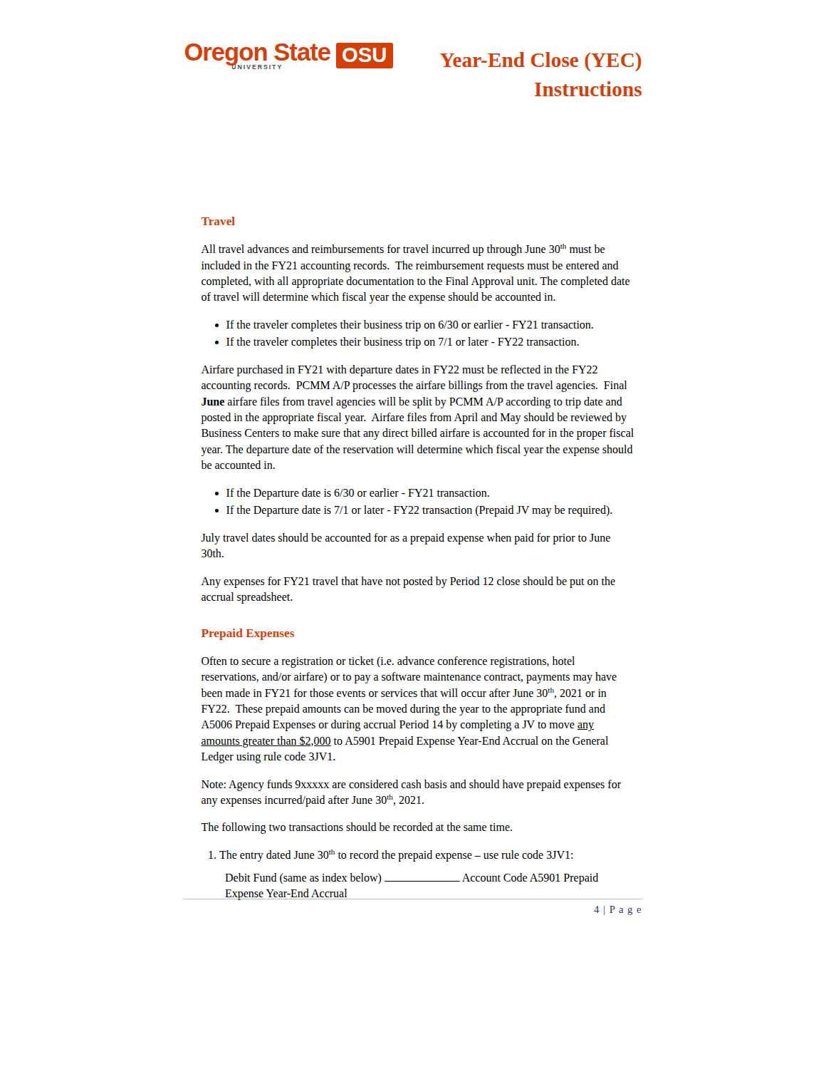Oregon State UNIVERSITY
OSU
Year-End Close (YEC) Instructions
Travel
All travel advances and reimbursements for travel incurred up through June 30th must be included in the FY21 accounting records. The reimbursement requests must be entered and completed, with all appropriate documentation to the Final Approval unit. The completed date of travel will determine which fiscal year the expense should be accounted in.
If the traveler completes their business trip on 6/30 or earlier - FY21 transaction.
If the traveler completes their business trip on 7/1 or later - FY22 transaction.
Airfare purchased in FY21 with departure dates in FY22 must be reflected in the FY22 accounting records. PCMM A/P processes the airfare billings from the travel agencies. Final June airfare files from travel agencies will be split by PCMM A/P according to trip date and posted in the appropriate fiscal year. Airfare files from April and May should be reviewed by Business Centers to make sure that any direct billed airfare is accounted for in the proper fiscal year. The departure date of the reservation will determine which fiscal year the expense should be accounted in.
If the Departure date is 6/30 or earlier - FY21 transaction.
If the Departure date is 7/1 or later - FY22 transaction (Prepaid JV may be required).
July travel dates should be accounted for as a prepaid expense when paid for prior to June 30th.
Any expenses for FY21 travel that have not posted by Period 12 close should be put on the accrual spreadsheet.
Prepaid Expenses
Often to secure a registration or ticket (i.e. advance conference registrations, hotel reservations, and/or airfare) or to pay a software maintenance contract, payments may have been made in FY21 for those events or services that will occur after June 30th, 2021 or in FY22. These prepaid amounts can be moved during the year to the appropriate fund and A5006 Prepaid Expenses or during accrual Period 14 by completing a JV to move any amounts greater than $2,000 to A5901 Prepaid Expense Year-End Accrual on the General Ledger using rule code 3JV1.
Note: Agency funds 9xxxxx are considered cash basis and should have prepaid expenses for any expenses incurred/paid after June 30th, 2021.
The following two transactions should be recorded at the same time.
The entry dated June 30th to record the prepaid expense – use rule code 3JV1:
Debit Fund (same as index below) Account Code A5901 Prepaid Expense Year-End Accrual
4 | P a g e